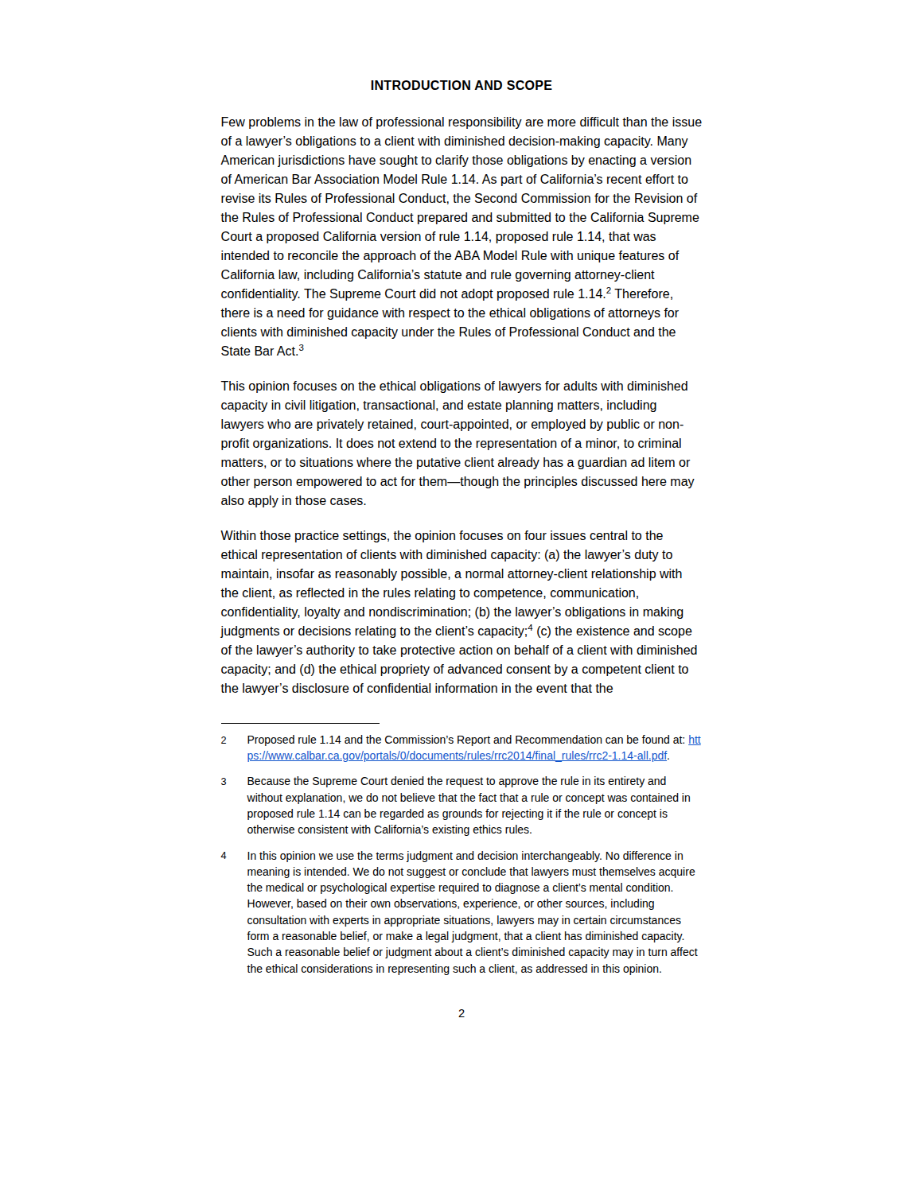INTRODUCTION AND SCOPE
Few problems in the law of professional responsibility are more difficult than the issue of a lawyer’s obligations to a client with diminished decision-making capacity. Many American jurisdictions have sought to clarify those obligations by enacting a version of American Bar Association Model Rule 1.14. As part of California’s recent effort to revise its Rules of Professional Conduct, the Second Commission for the Revision of the Rules of Professional Conduct prepared and submitted to the California Supreme Court a proposed California version of rule 1.14, proposed rule 1.14, that was intended to reconcile the approach of the ABA Model Rule with unique features of California law, including California’s statute and rule governing attorney-client confidentiality. The Supreme Court did not adopt proposed rule 1.14.2 Therefore, there is a need for guidance with respect to the ethical obligations of attorneys for clients with diminished capacity under the Rules of Professional Conduct and the State Bar Act.3
This opinion focuses on the ethical obligations of lawyers for adults with diminished capacity in civil litigation, transactional, and estate planning matters, including lawyers who are privately retained, court-appointed, or employed by public or non-profit organizations. It does not extend to the representation of a minor, to criminal matters, or to situations where the putative client already has a guardian ad litem or other person empowered to act for them—though the principles discussed here may also apply in those cases.
Within those practice settings, the opinion focuses on four issues central to the ethical representation of clients with diminished capacity: (a) the lawyer’s duty to maintain, insofar as reasonably possible, a normal attorney-client relationship with the client, as reflected in the rules relating to competence, communication, confidentiality, loyalty and nondiscrimination; (b) the lawyer’s obligations in making judgments or decisions relating to the client’s capacity;4 (c) the existence and scope of the lawyer’s authority to take protective action on behalf of a client with diminished capacity; and (d) the ethical propriety of advanced consent by a competent client to the lawyer’s disclosure of confidential information in the event that the
2
Proposed rule 1.14 and the Commission’s Report and Recommendation can be found at: https://www.calbar.ca.gov/portals/0/documents/rules/rrc2014/final_rules/rrc2-1.14-all.pdf.
3
Because the Supreme Court denied the request to approve the rule in its entirety and without explanation, we do not believe that the fact that a rule or concept was contained in proposed rule 1.14 can be regarded as grounds for rejecting it if the rule or concept is otherwise consistent with California’s existing ethics rules.
4
In this opinion we use the terms judgment and decision interchangeably. No difference in meaning is intended. We do not suggest or conclude that lawyers must themselves acquire the medical or psychological expertise required to diagnose a client’s mental condition. However, based on their own observations, experience, or other sources, including consultation with experts in appropriate situations, lawyers may in certain circumstances form a reasonable belief, or make a legal judgment, that a client has diminished capacity. Such a reasonable belief or judgment about a client’s diminished capacity may in turn affect the ethical considerations in representing such a client, as addressed in this opinion.
2